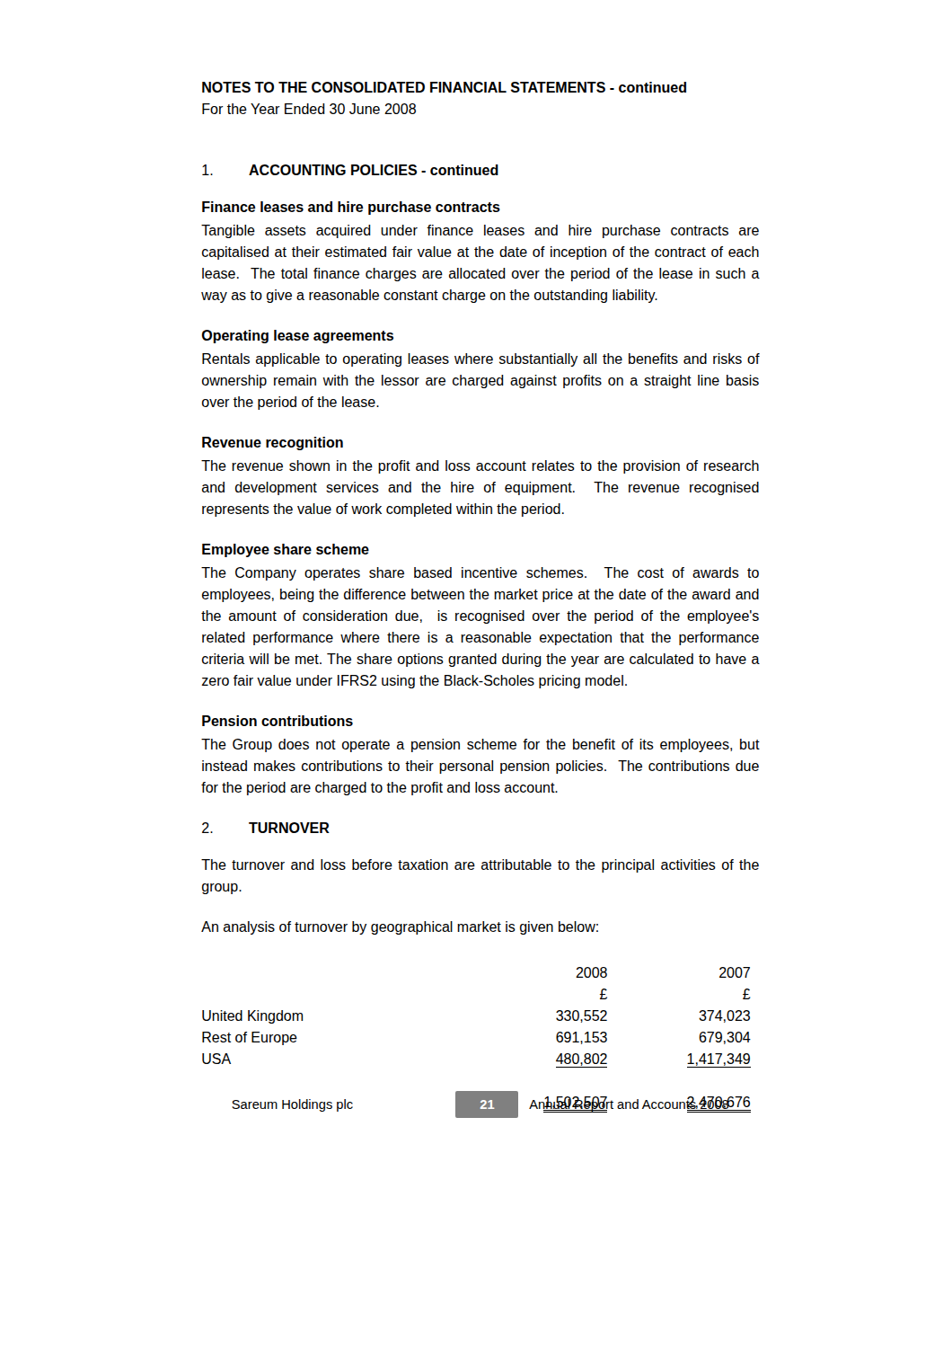NOTES TO THE CONSOLIDATED FINANCIAL STATEMENTS - continued
For the Year Ended 30 June 2008
1. ACCOUNTING POLICIES - continued
Finance leases and hire purchase contracts
Tangible assets acquired under finance leases and hire purchase contracts are capitalised at their estimated fair value at the date of inception of the contract of each lease. The total finance charges are allocated over the period of the lease in such a way as to give a reasonable constant charge on the outstanding liability.
Operating lease agreements
Rentals applicable to operating leases where substantially all the benefits and risks of ownership remain with the lessor are charged against profits on a straight line basis over the period of the lease.
Revenue recognition
The revenue shown in the profit and loss account relates to the provision of research and development services and the hire of equipment. The revenue recognised represents the value of work completed within the period.
Employee share scheme
The Company operates share based incentive schemes. The cost of awards to employees, being the difference between the market price at the date of the award and the amount of consideration due, is recognised over the period of the employee's related performance where there is a reasonable expectation that the performance criteria will be met. The share options granted during the year are calculated to have a zero fair value under IFRS2 using the Black-Scholes pricing model.
Pension contributions
The Group does not operate a pension scheme for the benefit of its employees, but instead makes contributions to their personal pension policies. The contributions due for the period are charged to the profit and loss account.
2. TURNOVER
The turnover and loss before taxation are attributable to the principal activities of the group.
An analysis of turnover by geographical market is given below:
| | 2008 | 2007 |
| | £ | £ |
| United Kingdom | 330,552 | 374,023 |
| Rest of Europe | 691,153 | 679,304 |
| USA | 480,802 | 1,417,349 |
| | 1,502,507 | 2,470,676 |
Sareum Holdings plc
21
Annual Report and Accounts 2008